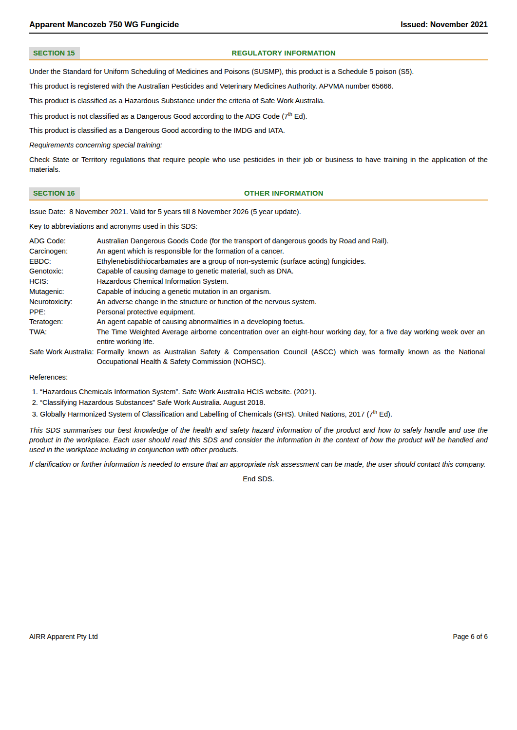Apparent Mancozeb 750 WG Fungicide
Issued: November 2021
SECTION 15
REGULATORY INFORMATION
Under the Standard for Uniform Scheduling of Medicines and Poisons (SUSMP), this product is a Schedule 5 poison (S5).
This product is registered with the Australian Pesticides and Veterinary Medicines Authority. APVMA number 65666.
This product is classified as a Hazardous Substance under the criteria of Safe Work Australia.
This product is not classified as a Dangerous Good according to the ADG Code (7th Ed).
This product is classified as a Dangerous Good according to the IMDG and IATA.
Requirements concerning special training:
Check State or Territory regulations that require people who use pesticides in their job or business to have training in the application of the materials.
SECTION 16
OTHER INFORMATION
Issue Date: 8 November 2021. Valid for 5 years till 8 November 2026 (5 year update).
Key to abbreviations and acronyms used in this SDS:
| ADG Code: | Australian Dangerous Goods Code (for the transport of dangerous goods by Road and Rail). |
| Carcinogen: | An agent which is responsible for the formation of a cancer. |
| EBDC: | Ethylenebisdithiocarbamates are a group of non-systemic (surface acting) fungicides. |
| Genotoxic: | Capable of causing damage to genetic material, such as DNA. |
| HCIS: | Hazardous Chemical Information System. |
| Mutagenic: | Capable of inducing a genetic mutation in an organism. |
| Neurotoxicity: | An adverse change in the structure or function of the nervous system. |
| PPE: | Personal protective equipment. |
| Teratogen: | An agent capable of causing abnormalities in a developing foetus. |
| TWA: | The Time Weighted Average airborne concentration over an eight-hour working day, for a five day working week over an entire working life. |
| Safe Work Australia: | Formally known as Australian Safety & Compensation Council (ASCC) which was formally known as the National Occupational Health & Safety Commission (NOHSC). |
References:
“Hazardous Chemicals Information System”. Safe Work Australia HCIS website. (2021).
“Classifying Hazardous Substances” Safe Work Australia. August 2018.
Globally Harmonized System of Classification and Labelling of Chemicals (GHS). United Nations, 2017 (7th Ed).
This SDS summarises our best knowledge of the health and safety hazard information of the product and how to safely handle and use the product in the workplace. Each user should read this SDS and consider the information in the context of how the product will be handled and used in the workplace including in conjunction with other products.
If clarification or further information is needed to ensure that an appropriate risk assessment can be made, the user should contact this company.
End SDS.
AIRR Apparent Pty Ltd
Page 6 of 6